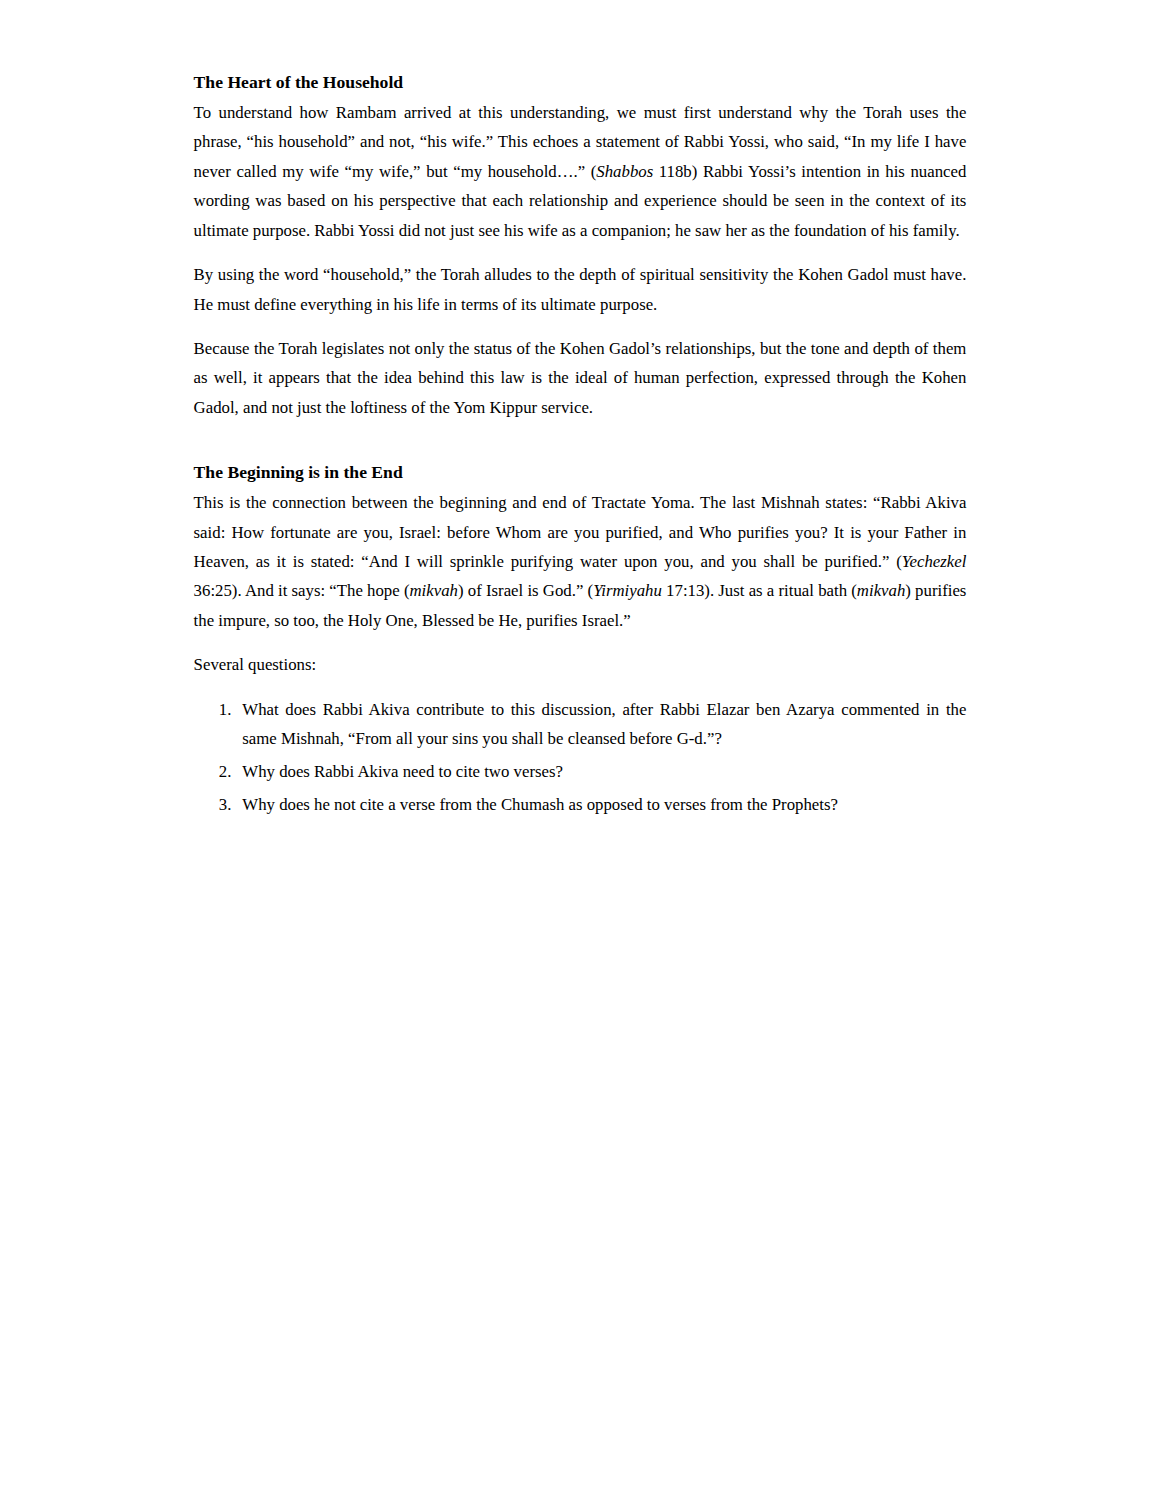The Heart of the Household
To understand how Rambam arrived at this understanding, we must first understand why the Torah uses the phrase, “his household” and not, “his wife.” This echoes a statement of Rabbi Yossi, who said, “In my life I have never called my wife “my wife,” but “my household….” (Shabbos 118b) Rabbi Yossi’s intention in his nuanced wording was based on his perspective that each relationship and experience should be seen in the context of its ultimate purpose. Rabbi Yossi did not just see his wife as a companion; he saw her as the foundation of his family.
By using the word “household,” the Torah alludes to the depth of spiritual sensitivity the Kohen Gadol must have. He must define everything in his life in terms of its ultimate purpose.
Because the Torah legislates not only the status of the Kohen Gadol’s relationships, but the tone and depth of them as well, it appears that the idea behind this law is the ideal of human perfection, expressed through the Kohen Gadol, and not just the loftiness of the Yom Kippur service.
The Beginning is in the End
This is the connection between the beginning and end of Tractate Yoma. The last Mishnah states: “Rabbi Akiva said: How fortunate are you, Israel: before Whom are you purified, and Who purifies you? It is your Father in Heaven, as it is stated: “And I will sprinkle purifying water upon you, and you shall be purified.” (Yechezkel 36:25). And it says: “The hope (mikvah) of Israel is God.” (Yirmiyahu 17:13). Just as a ritual bath (mikvah) purifies the impure, so too, the Holy One, Blessed be He, purifies Israel.”
Several questions:
What does Rabbi Akiva contribute to this discussion, after Rabbi Elazar ben Azarya commented in the same Mishnah, “From all your sins you shall be cleansed before G-d.”?
Why does Rabbi Akiva need to cite two verses?
Why does he not cite a verse from the Chumash as opposed to verses from the Prophets?